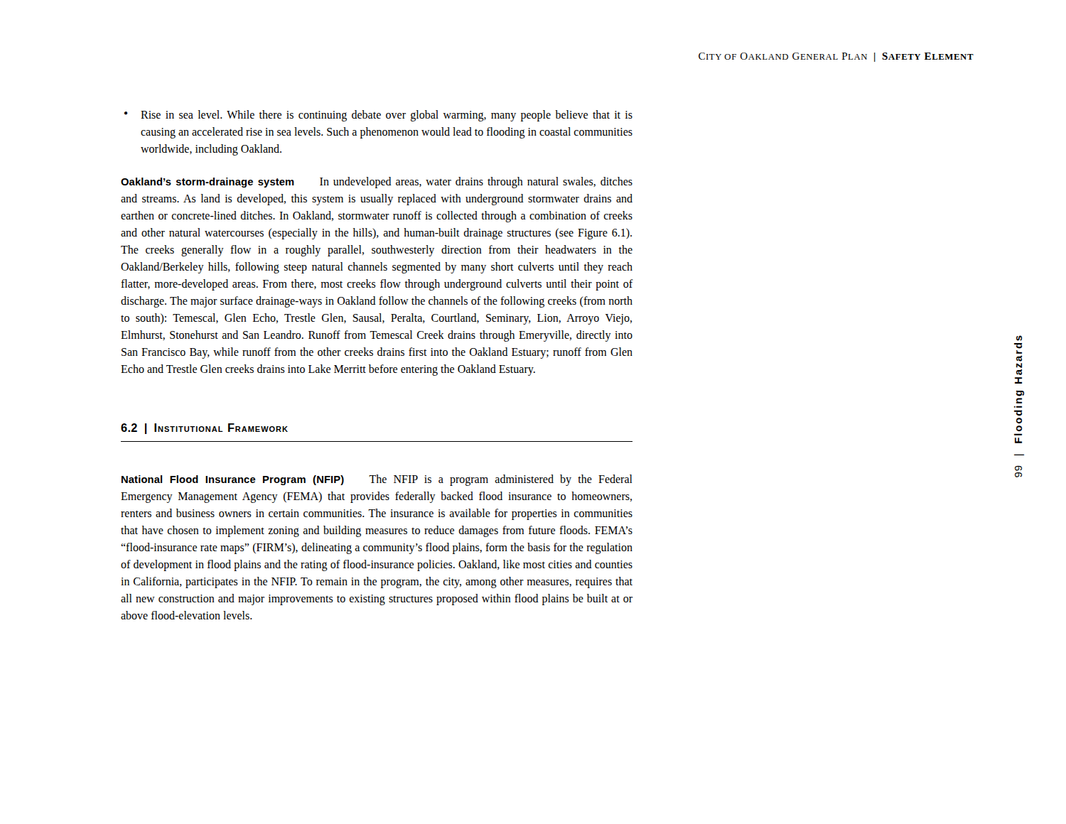CITY OF OAKLAND GENERAL PLAN|SAFETY ELEMENT
99 | Flooding Hazards
Rise in sea level. While there is continuing debate over global warming, many people believe that it is causing an accelerated rise in sea levels. Such a phenomenon would lead to flooding in coastal communities worldwide, including Oakland.
Oakland’s storm-drainage system In undeveloped areas, water drains through natural swales, ditches and streams. As land is developed, this system is usually replaced with underground stormwater drains and earthen or concrete-lined ditches. In Oakland, stormwater runoff is collected through a combination of creeks and other natural watercourses (especially in the hills), and human-built drainage structures (see Figure 6.1). The creeks generally flow in a roughly parallel, southwesterly direction from their headwaters in the Oakland/Berkeley hills, following steep natural channels segmented by many short culverts until they reach flatter, more-developed areas. From there, most creeks flow through underground culverts until their point of discharge. The major surface drainage-ways in Oakland follow the channels of the following creeks (from north to south): Temescal, Glen Echo, Trestle Glen, Sausal, Peralta, Courtland, Seminary, Lion, Arroyo Viejo, Elmhurst, Stonehurst and San Leandro. Runoff from Temescal Creek drains through Emeryville, directly into San Francisco Bay, while runoff from the other creeks drains first into the Oakland Estuary; runoff from Glen Echo and Trestle Glen creeks drains into Lake Merritt before entering the Oakland Estuary.
6.2|Institutional Framework
National Flood Insurance Program (NFIP) The NFIP is a program administered by the Federal Emergency Management Agency (FEMA) that provides federally backed flood insurance to homeowners, renters and business owners in certain communities. The insurance is available for properties in communities that have chosen to implement zoning and building measures to reduce damages from future floods. FEMA’s “flood-insurance rate maps” (FIRM’s), delineating a community’s flood plains, form the basis for the regulation of development in flood plains and the rating of flood-insurance policies. Oakland, like most cities and counties in California, participates in the NFIP. To remain in the program, the city, among other measures, requires that all new construction and major improvements to existing structures proposed within flood plains be built at or above flood-elevation levels.